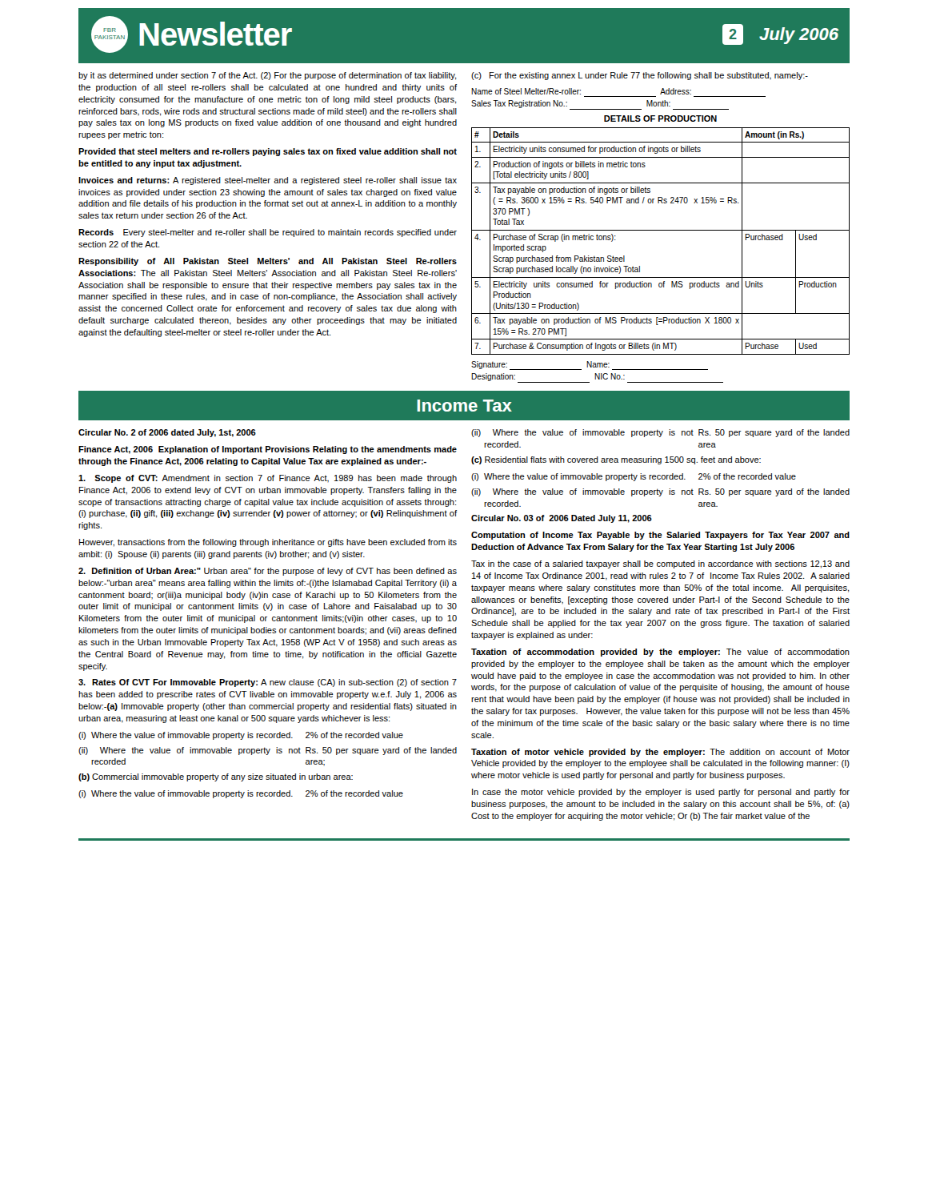FBR
PAKISTAN
Newsletter
2
July 2006
by it as determined under section 7 of the Act. (2) For the purpose of determination of tax liability, the production of all steel re-rollers shall be calculated at one hundred and thirty units of electricity consumed for the manufacture of one metric ton of long mild steel products (bars, reinforced bars, rods, wire rods and structural sections made of mild steel) and the re-rollers shall pay sales tax on long MS products on fixed value addition of one thousand and eight hundred rupees per metric ton:
Provided that steel melters and re-rollers paying sales tax on fixed value addition shall not be entitled to any input tax adjustment.
Invoices and returns: A registered steel-melter and a registered steel re-roller shall issue tax invoices as provided under section 23 showing the amount of sales tax charged on fixed value addition and file details of his production in the format set out at annex-L in addition to a monthly sales tax return under section 26 of the Act.
Records Every steel-melter and re-roller shall be required to maintain records specified under section 22 of the Act.
Responsibility of All Pakistan Steel Melters' and All Pakistan Steel Re-rollers Associations: The all Pakistan Steel Melters' Association and all Pakistan Steel Re-rollers' Association shall be responsible to ensure that their respective members pay sales tax in the manner specified in these rules, and in case of non-compliance, the Association shall actively assist the concerned Collect orate for enforcement and recovery of sales tax due along with default surcharge calculated thereon, besides any other proceedings that may be initiated against the defaulting steel-melter or steel re-roller under the Act.
(c) For the existing annex L under Rule 77 the following shall be substituted, namely:-
Name of Steel Melter/Re-roller: Address:
Sales Tax Registration No.: Month:
DETAILS OF PRODUCTION
| # | Details | Amount (in Rs.) |
| --- | --- | --- |
| 1. | Electricity units consumed for production of ingots or billets | |
| 2. | Production of ingots or billets in metric tons [Total electricity units / 800] | |
| 3. | Tax payable on production of ingots or billets ( = Rs. 3600 x 15% = Rs. 540 PMT and / or Rs 2470 x 15% = Rs. 370 PMT ) Total Tax | |
| 4. | Purchase of Scrap (in metric tons): Imported scrap Scrap purchased from Pakistan Steel Scrap purchased locally (no invoice) Total | Purchased | Used |
| 5. | Electricity units consumed for production of MS products and Production (Units/130 = Production) | Units | Production |
| 6. | Tax payable on production of MS Products [=Production X 1800 x 15% = Rs. 270 PMT] | |
| 7. | Purchase & Consumption of Ingots or Billets (in MT) | Purchase | Used |
Signature: Name:
Designation: NIC No.:
Income Tax
Circular No. 2 of 2006 dated July, 1st, 2006
Finance Act, 2006 Explanation of Important Provisions Relating to the amendments made through the Finance Act, 2006 relating to Capital Value Tax are explained as under:-
1. Scope of CVT: Amendment in section 7 of Finance Act, 1989 has been made through Finance Act, 2006 to extend levy of CVT on urban immovable property. Transfers falling in the scope of transactions attracting charge of capital value tax include acquisition of assets through: (i) purchase, (ii) gift, (iii) exchange (iv) surrender (v) power of attorney; or (vi) Relinquishment of rights.
However, transactions from the following through inheritance or gifts have been excluded from its ambit: (i) Spouse (ii) parents (iii) grand parents (iv) brother; and (v) sister.
2. Definition of Urban Area:" Urban area" for the purpose of levy of CVT has been defined as below:-"urban area" means area falling within the limits of:-(i)the Islamabad Capital Territory (ii) a cantonment board; or(iii)a municipal body (iv)in case of Karachi up to 50 Kilometers from the outer limit of municipal or cantonment limits (v) in case of Lahore and Faisalabad up to 30 Kilometers from the outer limit of municipal or cantonment limits;(vi)in other cases, up to 10 kilometers from the outer limits of municipal bodies or cantonment boards; and (vii) areas defined as such in the Urban Immovable Property Tax Act, 1958 (WP Act V of 1958) and such areas as the Central Board of Revenue may, from time to time, by notification in the official Gazette specify.
3. Rates Of CVT For Immovable Property: A new clause (CA) in sub-section (2) of section 7 has been added to prescribe rates of CVT livable on immovable property w.e.f. July 1, 2006 as below:-(a) Immovable property (other than commercial property and residential flats) situated in urban area, measuring at least one kanal or 500 square yards whichever is less:
(i) Where the value of immovable property is recorded.
2% of the recorded value
(ii) Where the value of immovable property is not recorded
Rs. 50 per square yard of the landed area;
(b) Commercial immovable property of any size situated in urban area:
(i) Where the value of immovable property is recorded.
2% of the recorded value
(ii) Where the value of immovable property is not recorded.
Rs. 50 per square yard of the landed area
(c) Residential flats with covered area measuring 1500 sq. feet and above:
(i) Where the value of immovable property is recorded.
2% of the recorded value
(ii) Where the value of immovable property is not recorded.
Rs. 50 per square yard of the landed area.
Circular No. 03 of 2006 Dated July 11, 2006
Computation of Income Tax Payable by the Salaried Taxpayers for Tax Year 2007 and Deduction of Advance Tax From Salary for the Tax Year Starting 1st July 2006
Tax in the case of a salaried taxpayer shall be computed in accordance with sections 12,13 and 14 of Income Tax Ordinance 2001, read with rules 2 to 7 of Income Tax Rules 2002. A salaried taxpayer means where salary constitutes more than 50% of the total income. All perquisites, allowances or benefits, [excepting those covered under Part-I of the Second Schedule to the Ordinance], are to be included in the salary and rate of tax prescribed in Part-I of the First Schedule shall be applied for the tax year 2007 on the gross figure. The taxation of salaried taxpayer is explained as under:
Taxation of accommodation provided by the employer: The value of accommodation provided by the employer to the employee shall be taken as the amount which the employer would have paid to the employee in case the accommodation was not provided to him. In other words, for the purpose of calculation of value of the perquisite of housing, the amount of house rent that would have been paid by the employer (if house was not provided) shall be included in the salary for tax purposes. However, the value taken for this purpose will not be less than 45% of the minimum of the time scale of the basic salary or the basic salary where there is no time scale.
Taxation of motor vehicle provided by the employer: The addition on account of Motor Vehicle provided by the employer to the employee shall be calculated in the following manner: (I) where motor vehicle is used partly for personal and partly for business purposes.
In case the motor vehicle provided by the employer is used partly for personal and partly for business purposes, the amount to be included in the salary on this account shall be 5%, of: (a) Cost to the employer for acquiring the motor vehicle; Or (b) The fair market value of the